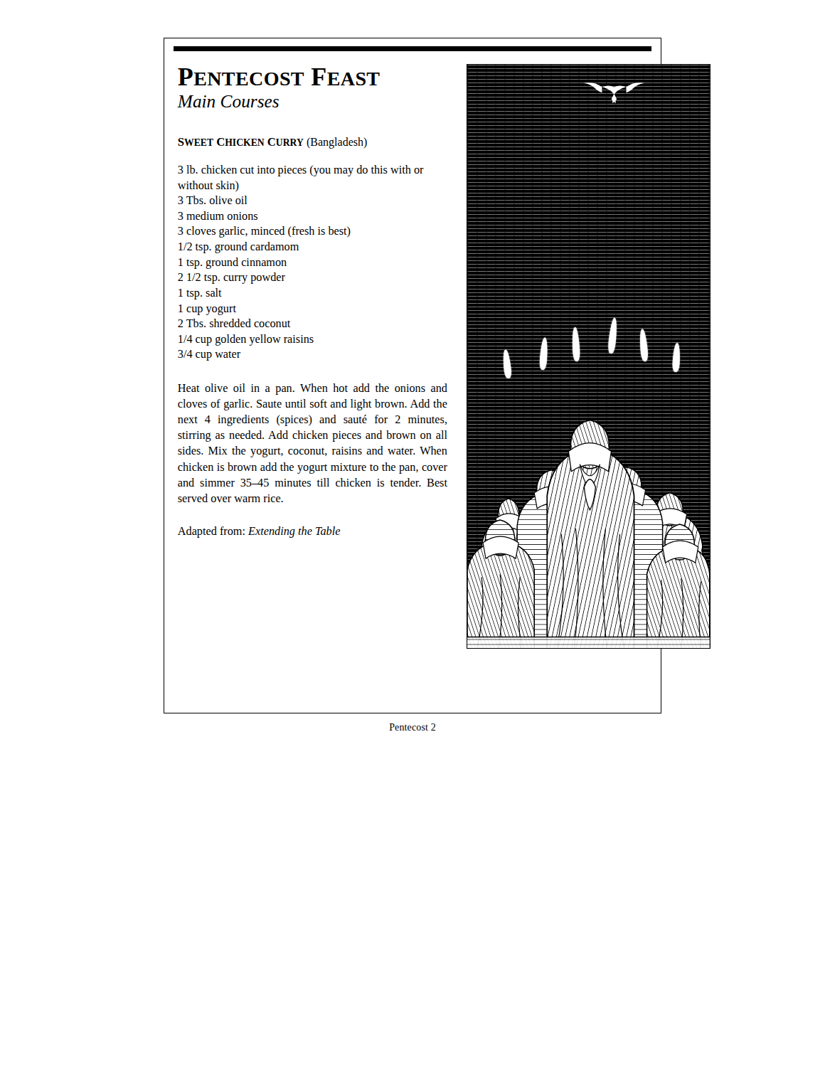PENTECOST FEAST
Main Courses
SWEET CHICKEN CURRY (Bangladesh)
3 lb. chicken cut into pieces (you may do this with or without skin)
3 Tbs. olive oil
3 medium onions
3 cloves garlic, minced (fresh is best)
1/2 tsp. ground cardamom
1 tsp. ground cinnamon
2 1/2 tsp. curry powder
1 tsp. salt
1 cup yogurt
2 Tbs. shredded coconut
1/4 cup golden yellow raisins
3/4 cup water
Heat olive oil in a pan. When hot add the onions and cloves of garlic. Saute until soft and light brown. Add the next 4 ingredients (spices) and sauté for 2 minutes, stirring as needed. Add chicken pieces and brown on all sides. Mix the yogurt, coconut, raisins and water. When chicken is brown add the yogurt mixture to the pan, cover and simmer 35–45 minutes till chicken is tender. Best served over warm rice.
Adapted from: Extending the Table
Pentecost 2